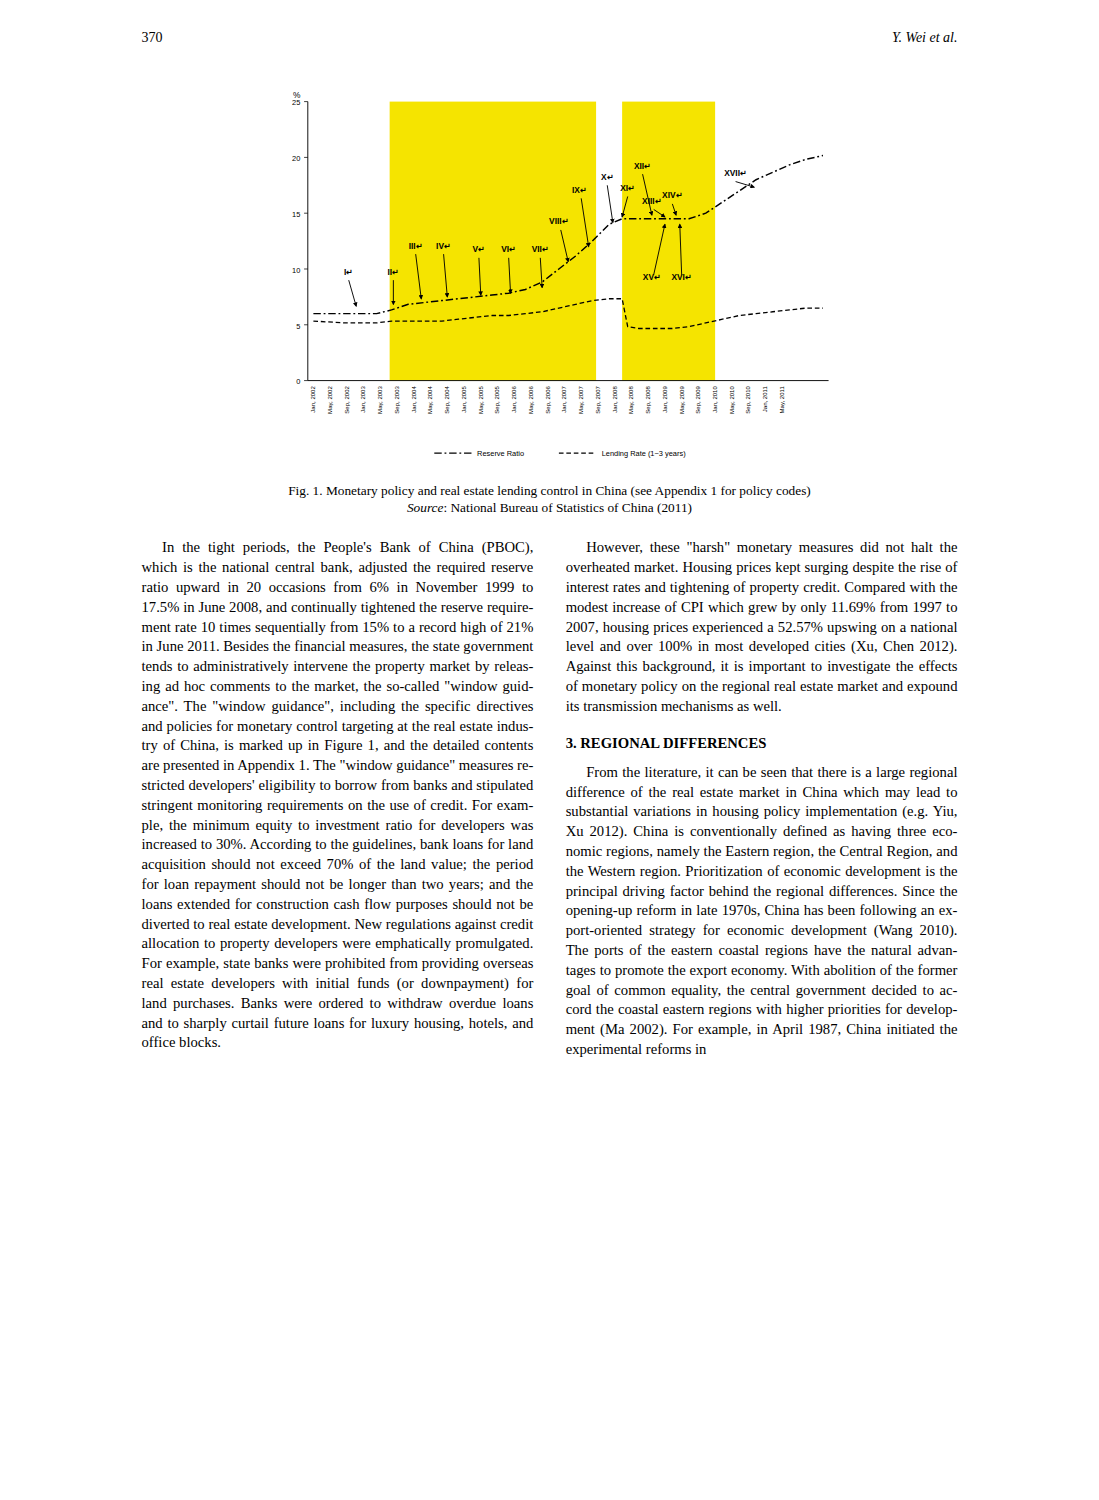370 Y. Wei et al.
Monetary policy and real estate lending control in China Line chart from January 2002 to May 2011 showing the required reserve ratio rising from about 6 percent to about 21 percent, and the 1 to 3 year lending rate fluctuating between about 5 and 7.5 percent. Shaded bands mark tight monetary policy periods, with Roman numeral labels I through XVII marking window guidance policy events. % 25 20 15 10 5 0 I↵ II↵ III↵ IV↵ V↵ VI↵ VII↵ VIII↵ IX↵ X↵ XI↵ XII↵ XIII↵ XIV↵ XV↵ XVI↵ XVII↵ Jan, 2002 May, 2002 Sep, 2002 Jan, 2003 May, 2003 Sep, 2003 Jan, 2004 May, 2004 Sep, 2004 Jan, 2005 May, 2005 Sep, 2005 Jan, 2006 May, 2006 Sep, 2006 Jan, 2007 May, 2007 Sep, 2007 Jan, 2008 May, 2008 Sep, 2008 Jan, 2009 May, 2009 Sep, 2009 Jan, 2010 May, 2010 Sep, 2010 Jan, 2011 May, 2011 Reserve Ratio Lending Rate (1~3 years)
Fig. 1. Monetary policy and real estate lending control in China (see Appendix 1 for policy codes)
Source: National Bureau of Statistics of China (2011)
In the tight periods, the People's Bank of China (PBOC), which is the national central bank, adjusted the required reserve ratio upward in 20 occasions from 6% in November 1999 to 17.5% in June 2008, and continually tightened the reserve requirement rate 10 times sequentially from 15% to a record high of 21% in June 2011. Besides the financial measures, the state government tends to administratively intervene the property market by releasing ad hoc comments to the market, the so-called "window guidance". The "window guidance", including the specific directives and policies for monetary control targeting at the real estate industry of China, is marked up in Figure 1, and the detailed contents are presented in Appendix 1. The "window guidance" measures restricted developers' eligibility to borrow from banks and stipulated stringent monitoring requirements on the use of credit. For example, the minimum equity to investment ratio for developers was increased to 30%. According to the guidelines, bank loans for land acquisition should not exceed 70% of the land value; the period for loan repayment should not be longer than two years; and the loans extended for construction cash flow purposes should not be diverted to real estate development. New regulations against credit allocation to property developers were emphatically promulgated. For example, state banks were prohibited from providing overseas real estate developers with initial funds (or downpayment) for land purchases. Banks were ordered to withdraw overdue loans and to sharply curtail future loans for luxury housing, hotels, and office blocks.
However, these "harsh" monetary measures did not halt the overheated market. Housing prices kept surging despite the rise of interest rates and tightening of property credit. Compared with the modest increase of CPI which grew by only 11.69% from 1997 to 2007, housing prices experienced a 52.57% upswing on a national level and over 100% in most developed cities (Xu, Chen 2012). Against this background, it is important to investigate the effects of monetary policy on the regional real estate market and expound its transmission mechanisms as well.
3. Regional differences
From the literature, it can be seen that there is a large regional difference of the real estate market in China which may lead to substantial variations in housing policy implementation (e.g. Yiu, Xu 2012). China is conventionally defined as having three economic regions, namely the Eastern region, the Central Region, and the Western region. Prioritization of economic development is the principal driving factor behind the regional differences. Since the opening-up reform in late 1970s, China has been following an export-oriented strategy for economic development (Wang 2010). The ports of the eastern coastal regions have the natural advantages to promote the export economy. With abolition of the former goal of common equality, the central government decided to accord the coastal eastern regions with higher priorities for development (Ma 2002). For example, in April 1987, China initiated the experimental reforms in